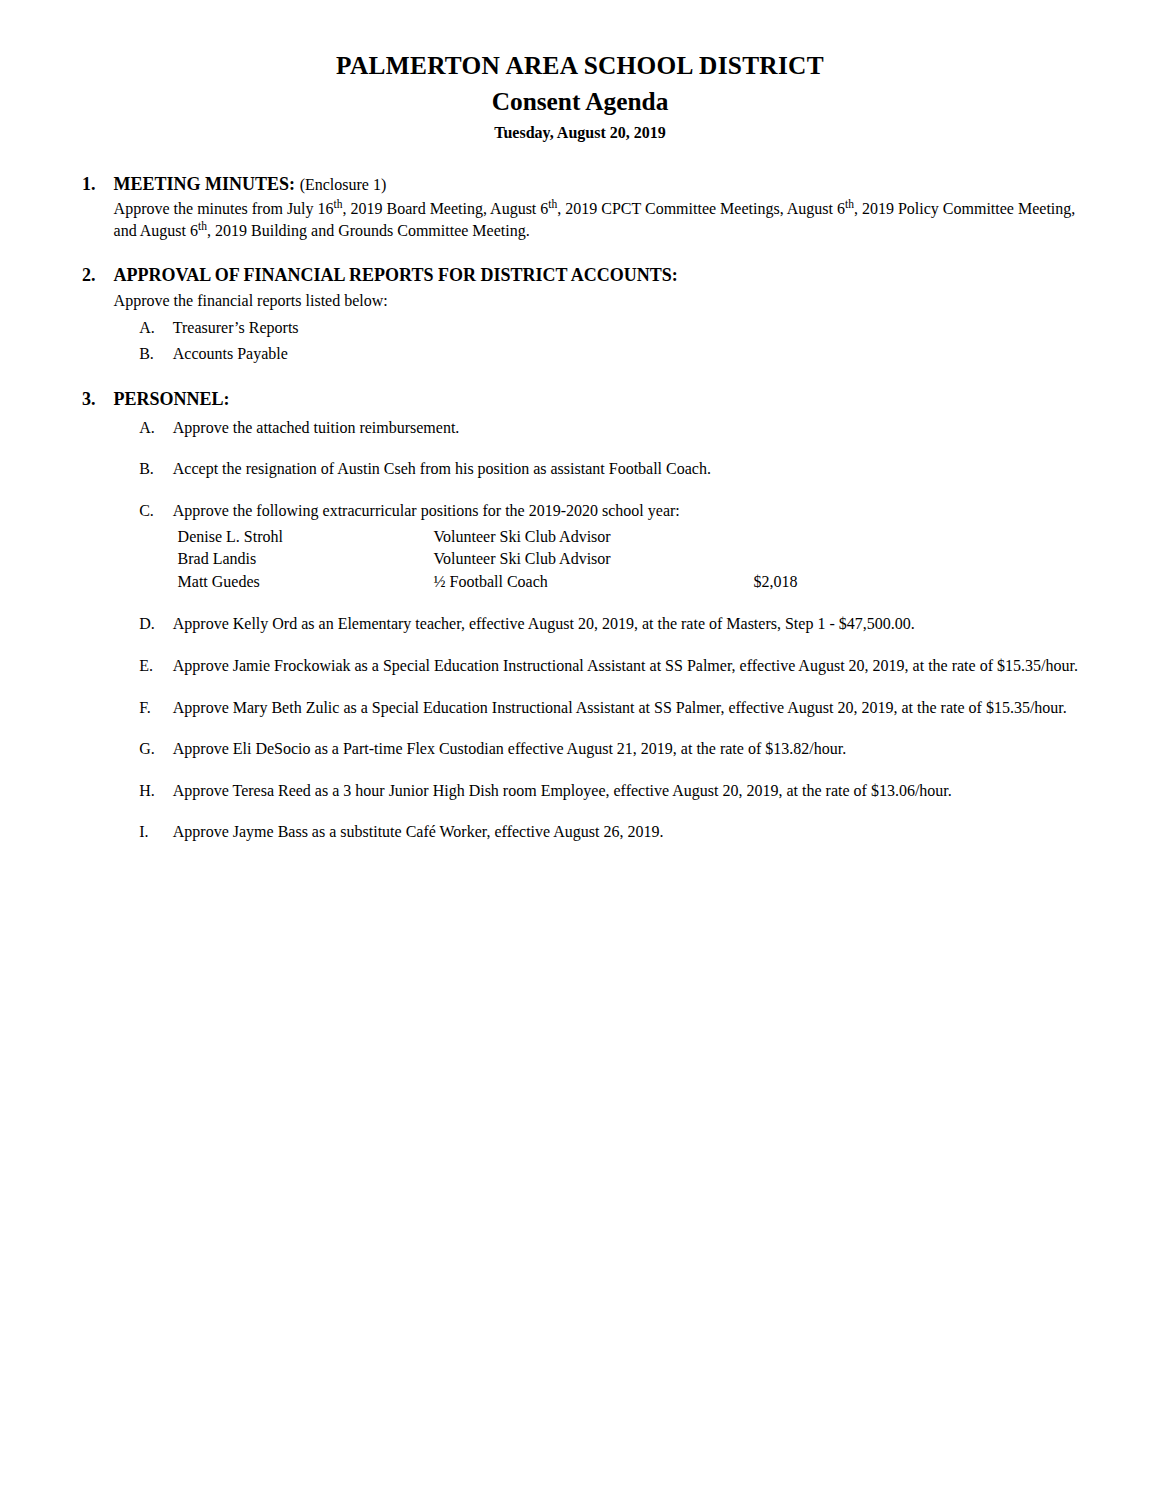PALMERTON AREA SCHOOL DISTRICT
Consent Agenda
Tuesday, August 20, 2019
Meeting Minutes: (Enclosure 1)
Approve the minutes from July 16th, 2019 Board Meeting, August 6th, 2019 CPCT Committee Meetings, August 6th, 2019 Policy Committee Meeting, and August 6th, 2019 Building and Grounds Committee Meeting.
Approval of Financial Reports for District Accounts:
Approve the financial reports listed below:
Treasurer’s Reports
Accounts Payable
Personnel:
Approve the attached tuition reimbursement.
Accept the resignation of Austin Cseh from his position as assistant Football Coach.
Approve the following extracurricular positions for the 2019-2020 school year:
| Denise L. Strohl | Volunteer Ski Club Advisor | |
| Brad Landis | Volunteer Ski Club Advisor | |
| Matt Guedes | ½ Football Coach | $2,018 |
Approve Kelly Ord as an Elementary teacher, effective August 20, 2019, at the rate of Masters, Step 1 - $47,500.00.
Approve Jamie Frockowiak as a Special Education Instructional Assistant at SS Palmer, effective August 20, 2019, at the rate of $15.35/hour.
Approve Mary Beth Zulic as a Special Education Instructional Assistant at SS Palmer, effective August 20, 2019, at the rate of $15.35/hour.
Approve Eli DeSocio as a Part-time Flex Custodian effective August 21, 2019, at the rate of $13.82/hour.
Approve Teresa Reed as a 3 hour Junior High Dish room Employee, effective August 20, 2019, at the rate of $13.06/hour.
Approve Jayme Bass as a substitute Café Worker, effective August 26, 2019.